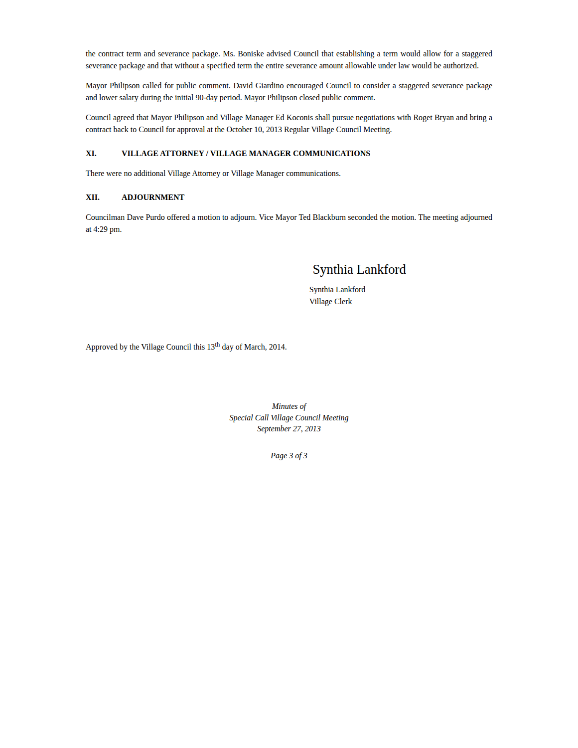the contract term and severance package. Ms. Boniske advised Council that establishing a term would allow for a staggered severance package and that without a specified term the entire severance amount allowable under law would be authorized.
Mayor Philipson called for public comment. David Giardino encouraged Council to consider a staggered severance package and lower salary during the initial 90-day period. Mayor Philipson closed public comment.
Council agreed that Mayor Philipson and Village Manager Ed Koconis shall pursue negotiations with Roget Bryan and bring a contract back to Council for approval at the October 10, 2013 Regular Village Council Meeting.
XI. Village Attorney / Village Manager Communications
There were no additional Village Attorney or Village Manager communications.
XII. Adjournment
Councilman Dave Purdo offered a motion to adjourn. Vice Mayor Ted Blackburn seconded the motion. The meeting adjourned at 4:29 pm.
Synthia Lankford Synthia Lankford Village Clerk
Approved by the Village Council this 13th day of March, 2014.
Minutes of
Special Call Village Council Meeting
September 27, 2013
Page 3 of 3